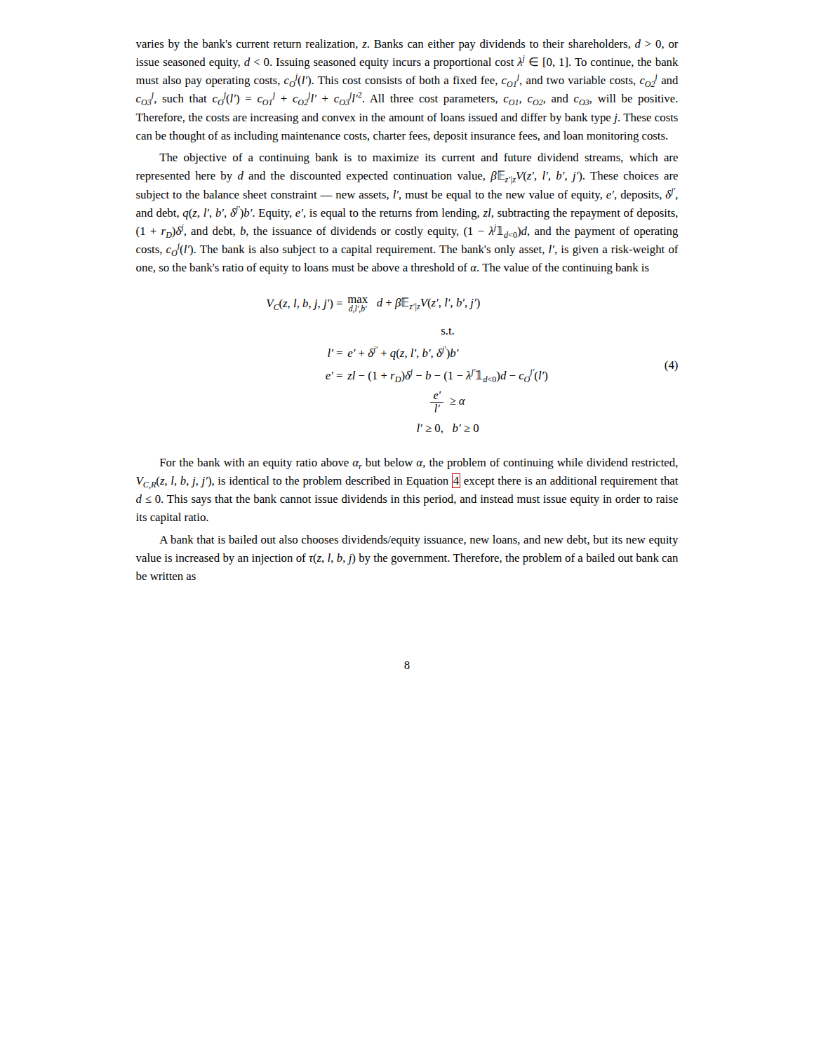varies by the bank's current return realization, z. Banks can either pay dividends to their shareholders, d > 0, or issue seasoned equity, d < 0. Issuing seasoned equity incurs a proportional cost λj ∈ [0, 1]. To continue, the bank must also pay operating costs, cOj(l′). This cost consists of both a fixed fee, cO1j, and two variable costs, cO2j and cO3j, such that cOj(l′) = cO1j + cO2jl′ + cO3jl′2. All three cost parameters, cO1, cO2, and cO3, will be positive. Therefore, the costs are increasing and convex in the amount of loans issued and differ by bank type j. These costs can be thought of as including maintenance costs, charter fees, deposit insurance fees, and loan monitoring costs.
The objective of a continuing bank is to maximize its current and future dividend streams, which are represented here by d and the discounted expected continuation value, β 𝔼z′|zV(z′, l′, b′, j′). These choices are subject to the balance sheet constraint — new assets, l′, must be equal to the new value of equity, e′, deposits, δj′, and debt, q(z, l′, b′, δj′)b′. Equity, e′, is equal to the returns from lending, zl, subtracting the repayment of deposits, (1 + rD)δj, and debt, b, the issuance of dividends or costly equity, (1 − λj𝟙d<0)d, and the payment of operating costs, cOj(l′). The bank is also subject to a capital requirement. The bank's only asset, l′, is given a risk-weight of one, so the bank's ratio of equity to loans must be above a threshold of α. The value of the continuing bank is
| V C ( z , l , b , j , j′ ) = | max d , l′ , b′ d + β 𝔼 z′/z V ( z′ , l′ , b′ , j′ ) |
| | s.t. |
| l′ = | e′ + δ j′ + q ( z , l′ , b′ , δ j′ ) b′ |
| e′ = | zl − (1 + r D ) δ j − b − (1 − λ j′ 𝟙 d <0 ) d − c O j′ ( l′ ) |
| | e′ l′ ≥ α |
| | l′ ≥ 0, b′ ≥ 0 |
(4)
For the bank with an equity ratio above αr but below α, the problem of continuing while dividend restricted, VC,R(z, l, b, j, j′), is identical to the problem described in Equation 4 except there is an additional requirement that d ≤ 0. This says that the bank cannot issue dividends in this period, and instead must issue equity in order to raise its capital ratio.
A bank that is bailed out also chooses dividends/equity issuance, new loans, and new debt, but its new equity value is increased by an injection of τ(z, l, b, j) by the government. Therefore, the problem of a bailed out bank can be written as
8